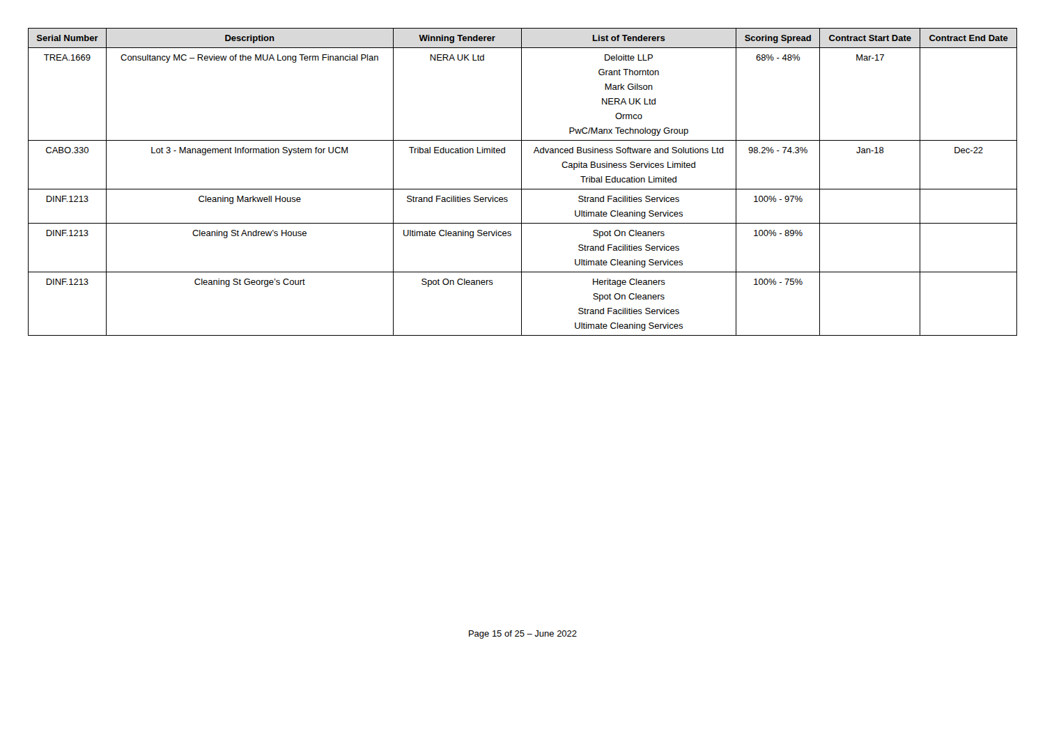| Serial Number | Description | Winning Tenderer | List of Tenderers | Scoring Spread | Contract Start Date | Contract End Date |
| --- | --- | --- | --- | --- | --- | --- |
| TREA.1669 | Consultancy MC – Review of the MUA Long Term Financial Plan | NERA UK Ltd | Deloitte LLP Grant Thornton Mark Gilson NERA UK Ltd Ormco PwC/Manx Technology Group | 68% - 48% | Mar-17 | |
| CABO.330 | Lot 3 - Management Information System for UCM | Tribal Education Limited | Advanced Business Software and Solutions Ltd Capita Business Services Limited Tribal Education Limited | 98.2% - 74.3% | Jan-18 | Dec-22 |
| DINF.1213 | Cleaning Markwell House | Strand Facilities Services | Strand Facilities Services Ultimate Cleaning Services | 100% - 97% | | |
| DINF.1213 | Cleaning St Andrew’s House | Ultimate Cleaning Services | Spot On Cleaners Strand Facilities Services Ultimate Cleaning Services | 100% - 89% | | |
| DINF.1213 | Cleaning St George’s Court | Spot On Cleaners | Heritage Cleaners Spot On Cleaners Strand Facilities Services Ultimate Cleaning Services | 100% - 75% | | |
Page 15 of 25 – June 2022